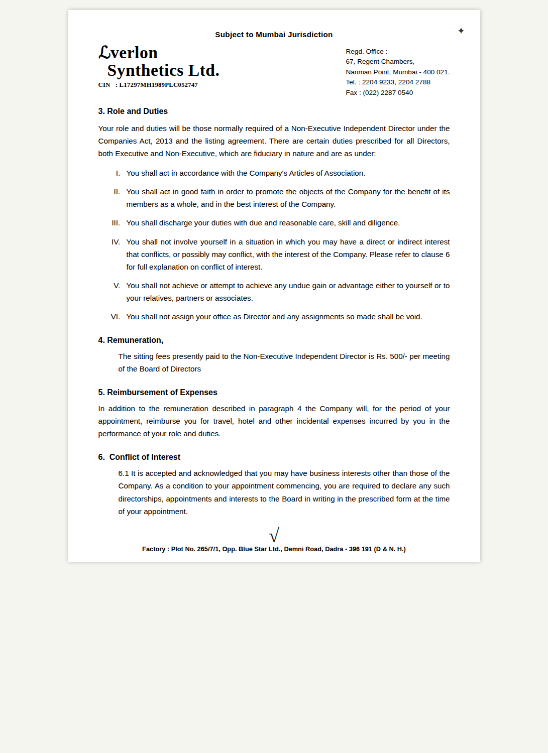✦
Subject to Mumbai Jurisdiction
ℒverlon
Synthetics Ltd.
CIN : L17297MH1989PLC052747
Regd. Office :
67, Regent Chambers,
Nariman Point, Mumbai - 400 021.
Tel. : 2204 9233, 2204 2788
Fax : (022) 2287 0540
3. Role and Duties
Your role and duties will be those normally required of a Non-Executive Independent Director under the Companies Act, 2013 and the listing agreement. There are certain duties prescribed for all Directors, both Executive and Non-Executive, which are fiduciary in nature and are as under:
You shall act in accordance with the Company's Articles of Association.
You shall act in good faith in order to promote the objects of the Company for the benefit of its members as a whole, and in the best interest of the Company.
You shall discharge your duties with due and reasonable care, skill and diligence.
You shall not involve yourself in a situation in which you may have a direct or indirect interest that conflicts, or possibly may conflict, with the interest of the Company. Please refer to clause 6 for full explanation on conflict of interest.
You shall not achieve or attempt to achieve any undue gain or advantage either to yourself or to your relatives, partners or associates.
You shall not assign your office as Director and any assignments so made shall be void.
4. Remuneration,
The sitting fees presently paid to the Non-Executive Independent Director is Rs. 500/- per meeting of the Board of Directors
5. Reimbursement of Expenses
In addition to the remuneration described in paragraph 4 the Company will, for the period of your appointment, reimburse you for travel, hotel and other incidental expenses incurred by you in the performance of your role and duties.
6. Conflict of Interest
6.1 It is accepted and acknowledged that you may have business interests other than those of the Company. As a condition to your appointment commencing, you are required to declare any such directorships, appointments and interests to the Board in writing in the prescribed form at the time of your appointment.
√
Factory : Plot No. 265/7/1, Opp. Blue Star Ltd., Demni Road, Dadra - 396 191 (D & N. H.)